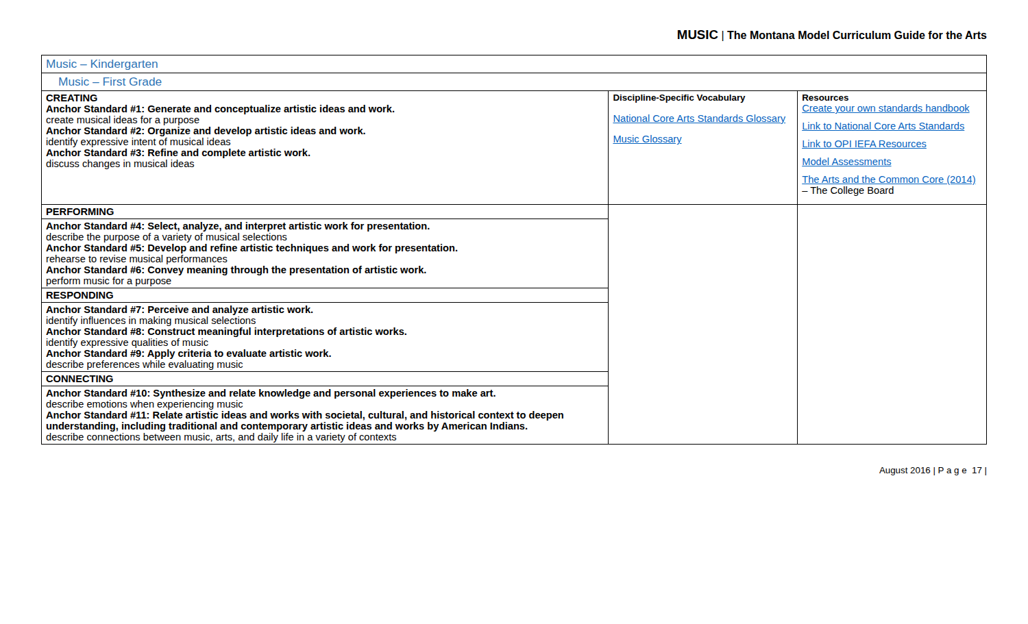MUSIC | The Montana Model Curriculum Guide for the Arts
| Music – Kindergarten |
| Music – First Grade |
| CREATING Anchor Standard #1: Generate and conceptualize artistic ideas and work. create musical ideas for a purpose Anchor Standard #2: Organize and develop artistic ideas and work. identify expressive intent of musical ideas Anchor Standard #3: Refine and complete artistic work. discuss changes in musical ideas | Discipline-Specific Vocabulary National Core Arts Standards Glossary Music Glossary | Resources Create your own standards handbook Link to National Core Arts Standards Link to OPI IEFA Resources Model Assessments The Arts and the Common Core (2014) – The College Board |
| PERFORMING | | |
| Anchor Standard #4: Select, analyze, and interpret artistic work for presentation. describe the purpose of a variety of musical selections Anchor Standard #5: Develop and refine artistic techniques and work for presentation. rehearse to revise musical performances Anchor Standard #6: Convey meaning through the presentation of artistic work. perform music for a purpose |
| RESPONDING |
| Anchor Standard #7: Perceive and analyze artistic work. identify influences in making musical selections Anchor Standard #8: Construct meaningful interpretations of artistic works. identify expressive qualities of music Anchor Standard #9: Apply criteria to evaluate artistic work. describe preferences while evaluating music |
| CONNECTING |
| Anchor Standard #10: Synthesize and relate knowledge and personal experiences to make art. describe emotions when experiencing music Anchor Standard #11: Relate artistic ideas and works with societal, cultural, and historical context to deepen understanding, including traditional and contemporary artistic ideas and works by American Indians. describe connections between music, arts, and daily life in a variety of contexts |
August 2016 | P a g e 17 |